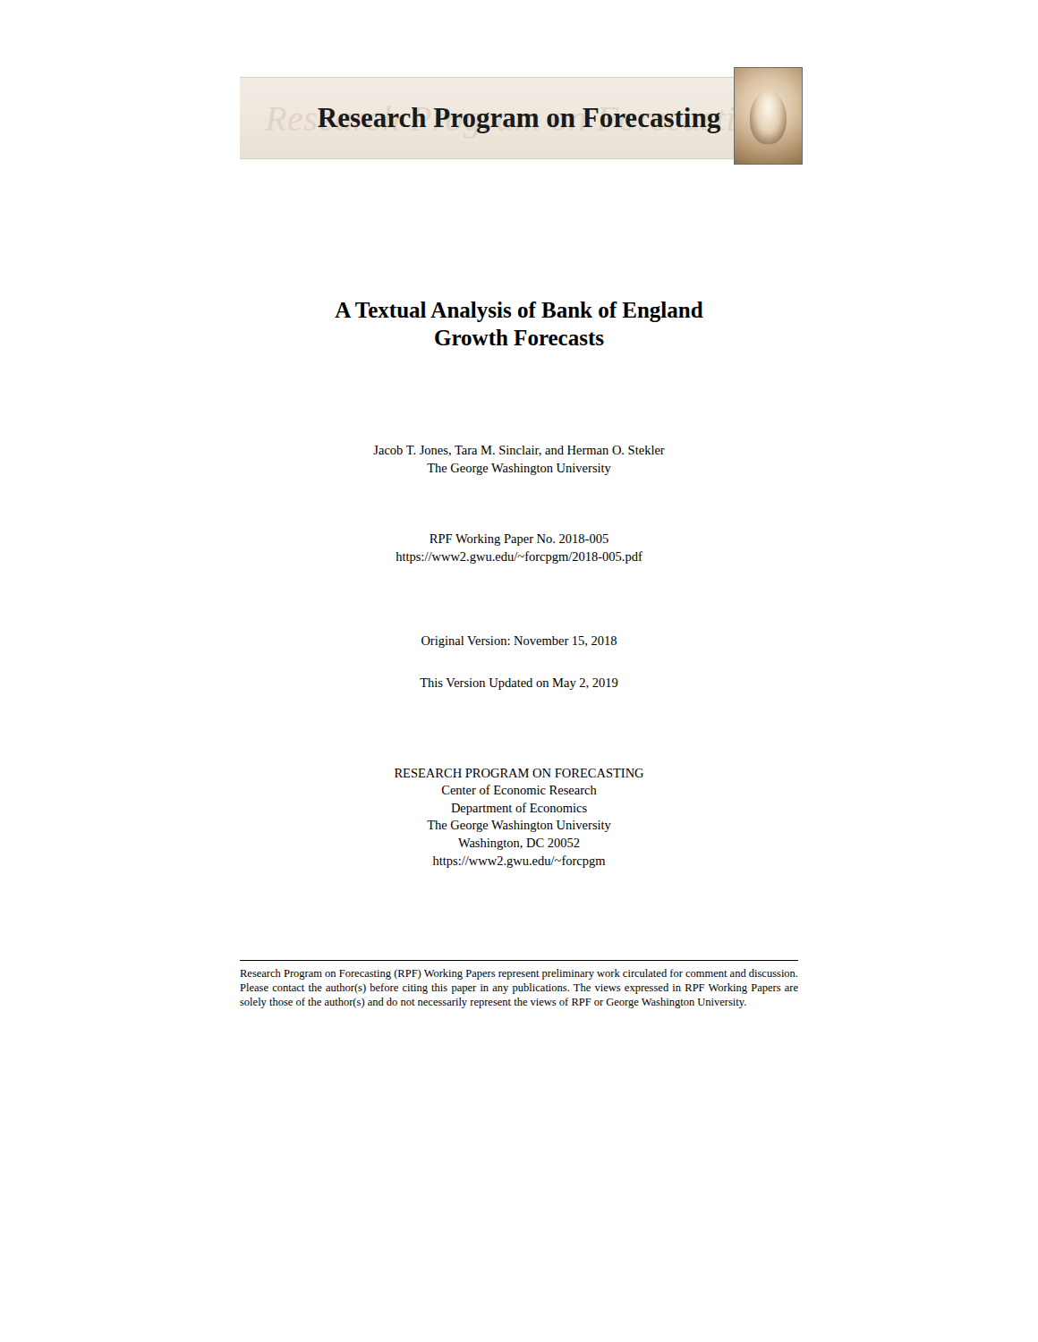Research Program on Forecasting
Research Program on Forecasting
A Textual Analysis of Bank of England
Growth Forecasts
Jacob T. Jones, Tara M. Sinclair, and Herman O. Stekler
The George Washington University
RPF Working Paper No. 2018-005
https://www2.gwu.edu/~forcpgm/2018-005.pdf
Original Version: November 15, 2018
This Version Updated on May 2, 2019
RESEARCH PROGRAM ON FORECASTING
Center of Economic Research
Department of Economics
The George Washington University
Washington, DC 20052
https://www2.gwu.edu/~forcpgm
Research Program on Forecasting (RPF) Working Papers represent preliminary work circulated for comment and discussion. Please contact the author(s) before citing this paper in any publications. The views expressed in RPF Working Papers are solely those of the author(s) and do not necessarily represent the views of RPF or George Washington University.